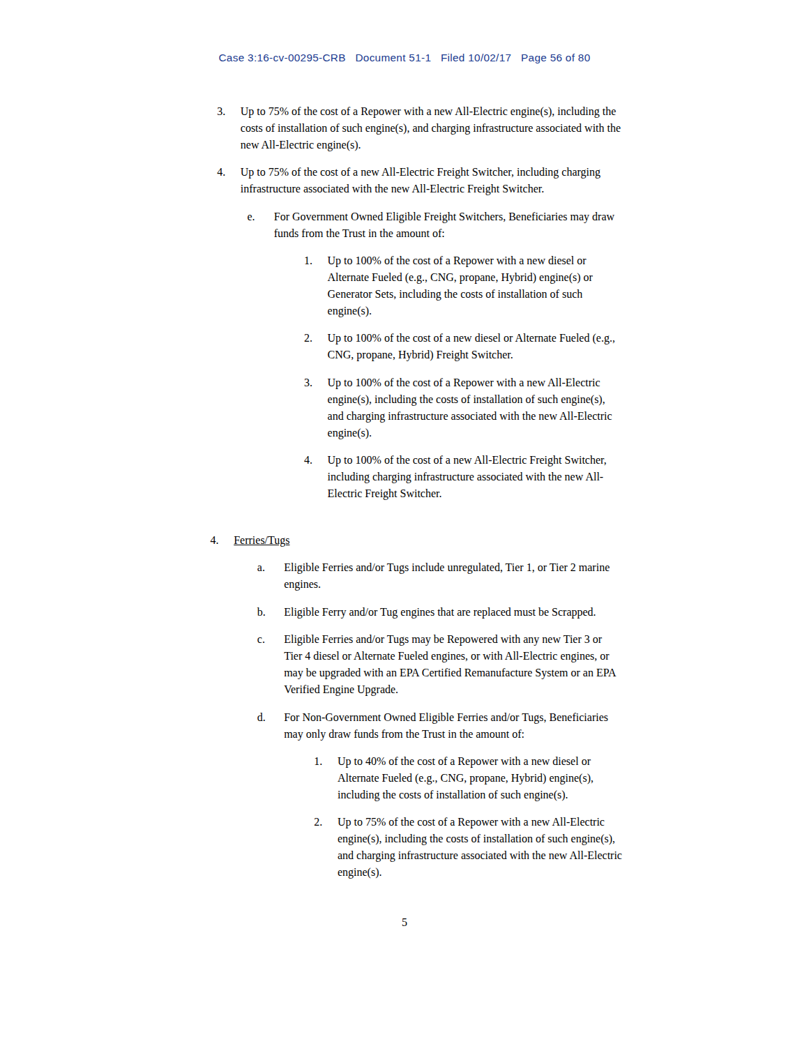Case 3:16-cv-00295-CRB Document 51-1 Filed 10/02/17 Page 56 of 80
3. Up to 75% of the cost of a Repower with a new All-Electric engine(s), including the costs of installation of such engine(s), and charging infrastructure associated with the new All-Electric engine(s).
4. Up to 75% of the cost of a new All-Electric Freight Switcher, including charging infrastructure associated with the new All-Electric Freight Switcher.
e. For Government Owned Eligible Freight Switchers, Beneficiaries may draw funds from the Trust in the amount of:
1. Up to 100% of the cost of a Repower with a new diesel or Alternate Fueled (e.g., CNG, propane, Hybrid) engine(s) or Generator Sets, including the costs of installation of such engine(s).
2. Up to 100% of the cost of a new diesel or Alternate Fueled (e.g., CNG, propane, Hybrid) Freight Switcher.
3. Up to 100% of the cost of a Repower with a new All-Electric engine(s), including the costs of installation of such engine(s), and charging infrastructure associated with the new All-Electric engine(s).
4. Up to 100% of the cost of a new All-Electric Freight Switcher, including charging infrastructure associated with the new All-Electric Freight Switcher.
4. Ferries/Tugs
a. Eligible Ferries and/or Tugs include unregulated, Tier 1, or Tier 2 marine engines.
b. Eligible Ferry and/or Tug engines that are replaced must be Scrapped.
c. Eligible Ferries and/or Tugs may be Repowered with any new Tier 3 or Tier 4 diesel or Alternate Fueled engines, or with All-Electric engines, or may be upgraded with an EPA Certified Remanufacture System or an EPA Verified Engine Upgrade.
d. For Non-Government Owned Eligible Ferries and/or Tugs, Beneficiaries may only draw funds from the Trust in the amount of:
1. Up to 40% of the cost of a Repower with a new diesel or Alternate Fueled (e.g., CNG, propane, Hybrid) engine(s), including the costs of installation of such engine(s).
2. Up to 75% of the cost of a Repower with a new All-Electric engine(s), including the costs of installation of such engine(s), and charging infrastructure associated with the new All-Electric engine(s).
5